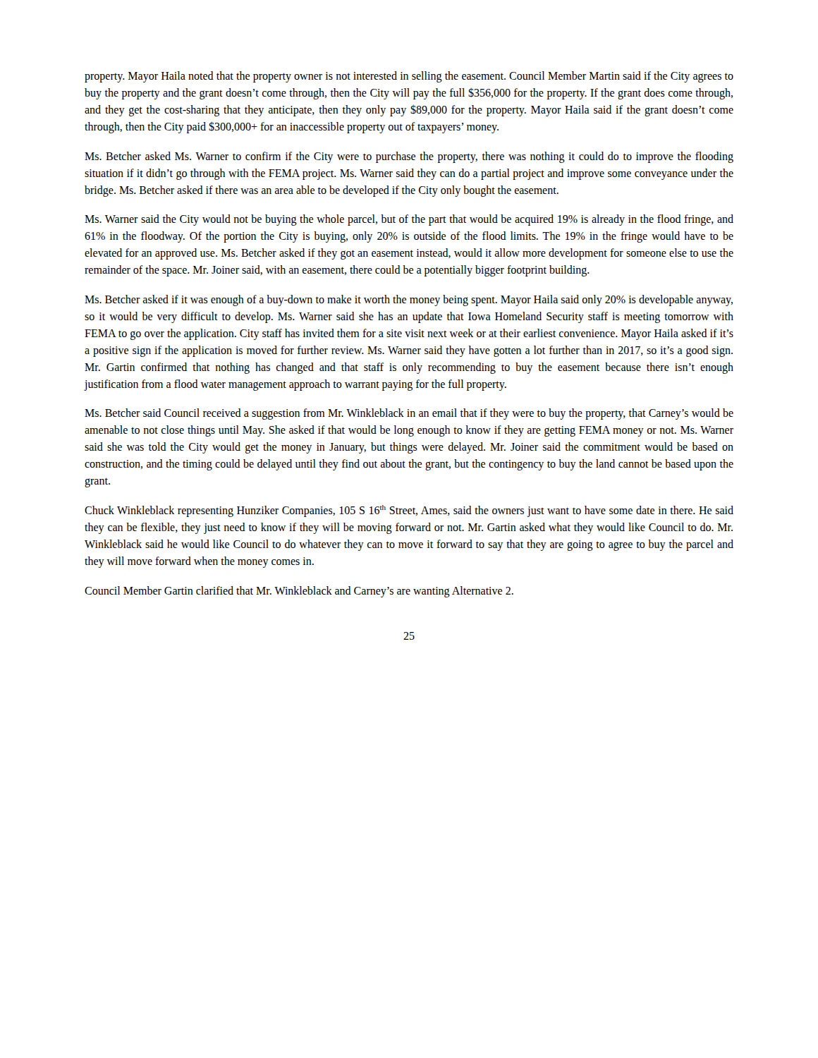property. Mayor Haila noted that the property owner is not interested in selling the easement. Council Member Martin said if the City agrees to buy the property and the grant doesn’t come through, then the City will pay the full $356,000 for the property. If the grant does come through, and they get the cost-sharing that they anticipate, then they only pay $89,000 for the property. Mayor Haila said if the grant doesn’t come through, then the City paid $300,000+ for an inaccessible property out of taxpayers’ money.
Ms. Betcher asked Ms. Warner to confirm if the City were to purchase the property, there was nothing it could do to improve the flooding situation if it didn’t go through with the FEMA project. Ms. Warner said they can do a partial project and improve some conveyance under the bridge. Ms. Betcher asked if there was an area able to be developed if the City only bought the easement.
Ms. Warner said the City would not be buying the whole parcel, but of the part that would be acquired 19% is already in the flood fringe, and 61% in the floodway. Of the portion the City is buying, only 20% is outside of the flood limits. The 19% in the fringe would have to be elevated for an approved use. Ms. Betcher asked if they got an easement instead, would it allow more development for someone else to use the remainder of the space. Mr. Joiner said, with an easement, there could be a potentially bigger footprint building.
Ms. Betcher asked if it was enough of a buy-down to make it worth the money being spent. Mayor Haila said only 20% is developable anyway, so it would be very difficult to develop. Ms. Warner said she has an update that Iowa Homeland Security staff is meeting tomorrow with FEMA to go over the application. City staff has invited them for a site visit next week or at their earliest convenience. Mayor Haila asked if it’s a positive sign if the application is moved for further review. Ms. Warner said they have gotten a lot further than in 2017, so it’s a good sign. Mr. Gartin confirmed that nothing has changed and that staff is only recommending to buy the easement because there isn’t enough justification from a flood water management approach to warrant paying for the full property.
Ms. Betcher said Council received a suggestion from Mr. Winkleblack in an email that if they were to buy the property, that Carney’s would be amenable to not close things until May. She asked if that would be long enough to know if they are getting FEMA money or not. Ms. Warner said she was told the City would get the money in January, but things were delayed. Mr. Joiner said the commitment would be based on construction, and the timing could be delayed until they find out about the grant, but the contingency to buy the land cannot be based upon the grant.
Chuck Winkleblack representing Hunziker Companies, 105 S 16th Street, Ames, said the owners just want to have some date in there. He said they can be flexible, they just need to know if they will be moving forward or not. Mr. Gartin asked what they would like Council to do. Mr. Winkleblack said he would like Council to do whatever they can to move it forward to say that they are going to agree to buy the parcel and they will move forward when the money comes in.
Council Member Gartin clarified that Mr. Winkleblack and Carney’s are wanting Alternative 2.
25